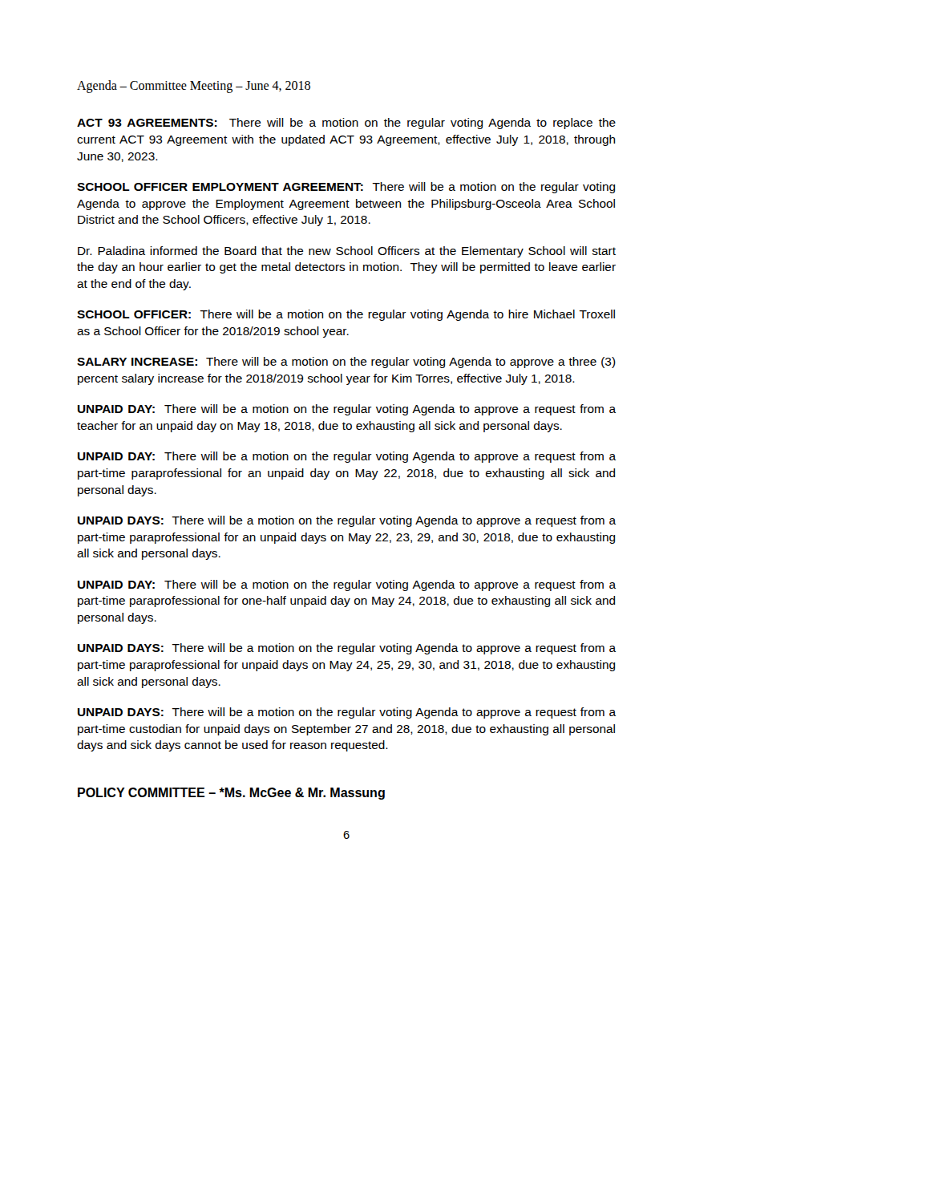Agenda – Committee Meeting – June 4, 2018
ACT 93 AGREEMENTS: There will be a motion on the regular voting Agenda to replace the current ACT 93 Agreement with the updated ACT 93 Agreement, effective July 1, 2018, through June 30, 2023.
SCHOOL OFFICER EMPLOYMENT AGREEMENT: There will be a motion on the regular voting Agenda to approve the Employment Agreement between the Philipsburg-Osceola Area School District and the School Officers, effective July 1, 2018.
Dr. Paladina informed the Board that the new School Officers at the Elementary School will start the day an hour earlier to get the metal detectors in motion. They will be permitted to leave earlier at the end of the day.
SCHOOL OFFICER: There will be a motion on the regular voting Agenda to hire Michael Troxell as a School Officer for the 2018/2019 school year.
SALARY INCREASE: There will be a motion on the regular voting Agenda to approve a three (3) percent salary increase for the 2018/2019 school year for Kim Torres, effective July 1, 2018.
UNPAID DAY: There will be a motion on the regular voting Agenda to approve a request from a teacher for an unpaid day on May 18, 2018, due to exhausting all sick and personal days.
UNPAID DAY: There will be a motion on the regular voting Agenda to approve a request from a part-time paraprofessional for an unpaid day on May 22, 2018, due to exhausting all sick and personal days.
UNPAID DAYS: There will be a motion on the regular voting Agenda to approve a request from a part-time paraprofessional for an unpaid days on May 22, 23, 29, and 30, 2018, due to exhausting all sick and personal days.
UNPAID DAY: There will be a motion on the regular voting Agenda to approve a request from a part-time paraprofessional for one-half unpaid day on May 24, 2018, due to exhausting all sick and personal days.
UNPAID DAYS: There will be a motion on the regular voting Agenda to approve a request from a part-time paraprofessional for unpaid days on May 24, 25, 29, 30, and 31, 2018, due to exhausting all sick and personal days.
UNPAID DAYS: There will be a motion on the regular voting Agenda to approve a request from a part-time custodian for unpaid days on September 27 and 28, 2018, due to exhausting all personal days and sick days cannot be used for reason requested.
POLICY COMMITTEE – *Ms. McGee & Mr. Massung
6